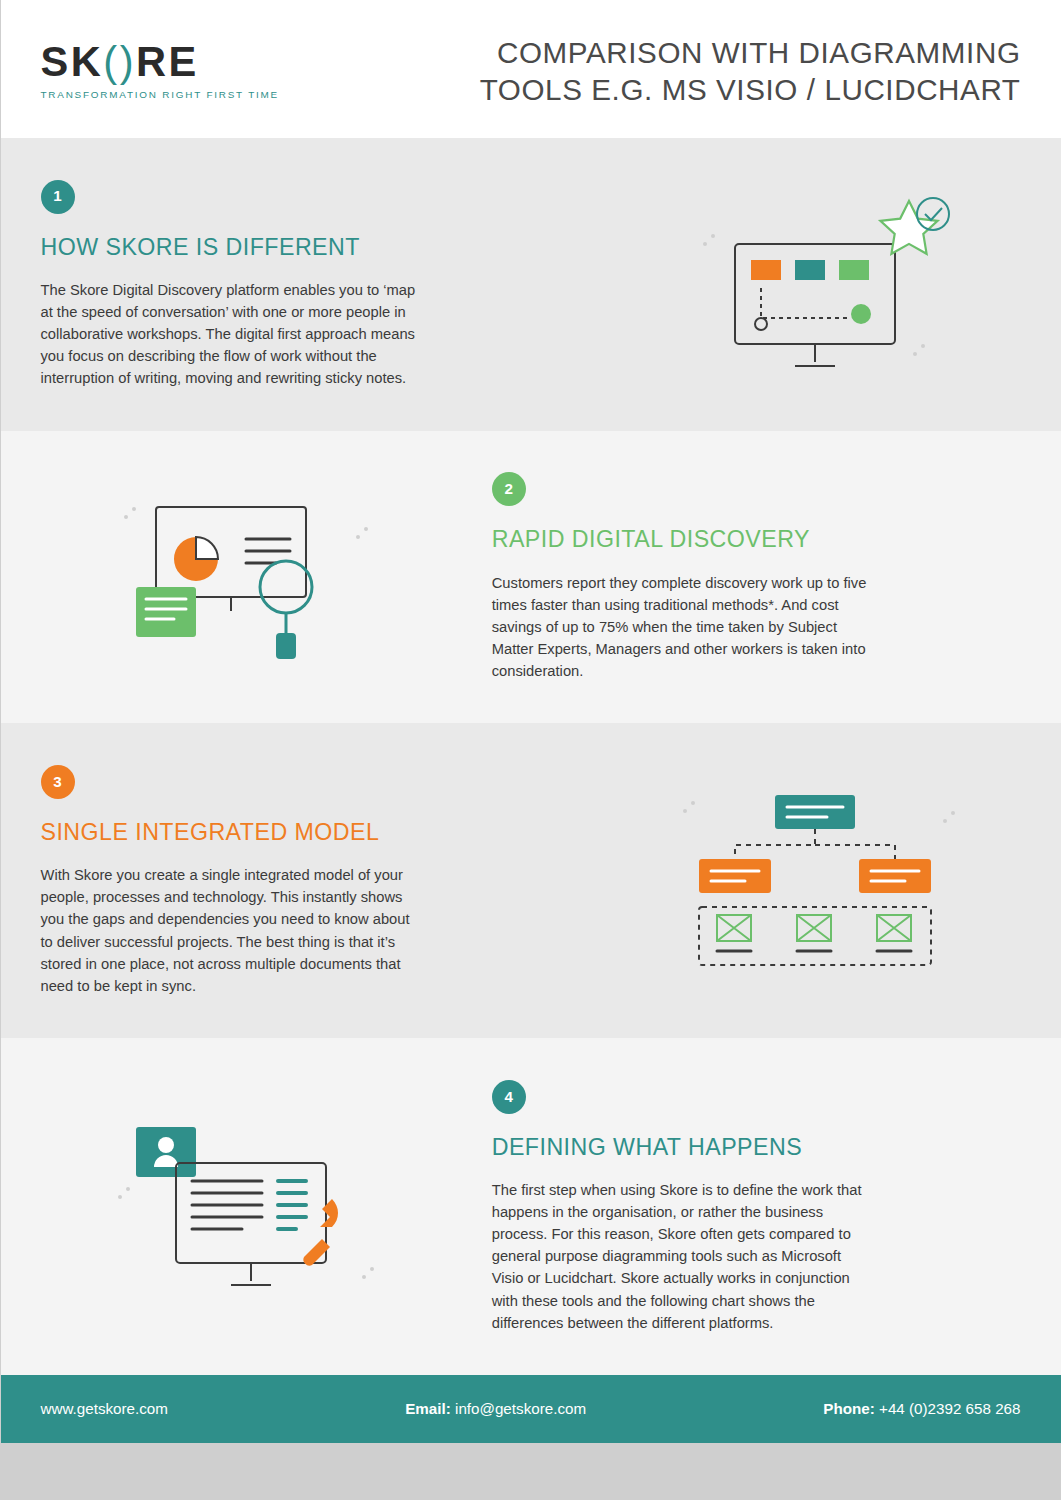SK() RE
Transformation Right First Time
Comparison with Diagramming
Tools e.g. MS Visio / Lucidchart
1
How Skore is Different
The Skore Digital Discovery platform enables you to ‘map at the speed of conversation’ with one or more people in collaborative workshops. The digital first approach means you focus on describing the flow of work without the interruption of writing, moving and rewriting sticky notes.
2
Rapid Digital Discovery
Customers report they complete discovery work up to five times faster than using traditional methods*. And cost savings of up to 75% when the time taken by Subject Matter Experts, Managers and other workers is taken into consideration.
3
Single Integrated Model
With Skore you create a single integrated model of your people, processes and technology. This instantly shows you the gaps and dependencies you need to know about to deliver successful projects. The best thing is that it’s stored in one place, not across multiple documents that need to be kept in sync.
4
Defining What Happens
The first step when using Skore is to define the work that happens in the organisation, or rather the business process. For this reason, Skore often gets compared to general purpose diagramming tools such as Microsoft Visio or Lucidchart. Skore actually works in conjunction with these tools and the following chart shows the differences between the different platforms.
www.getskore.com Email: info@getskore.com Phone: +44 (0)2392 658 268